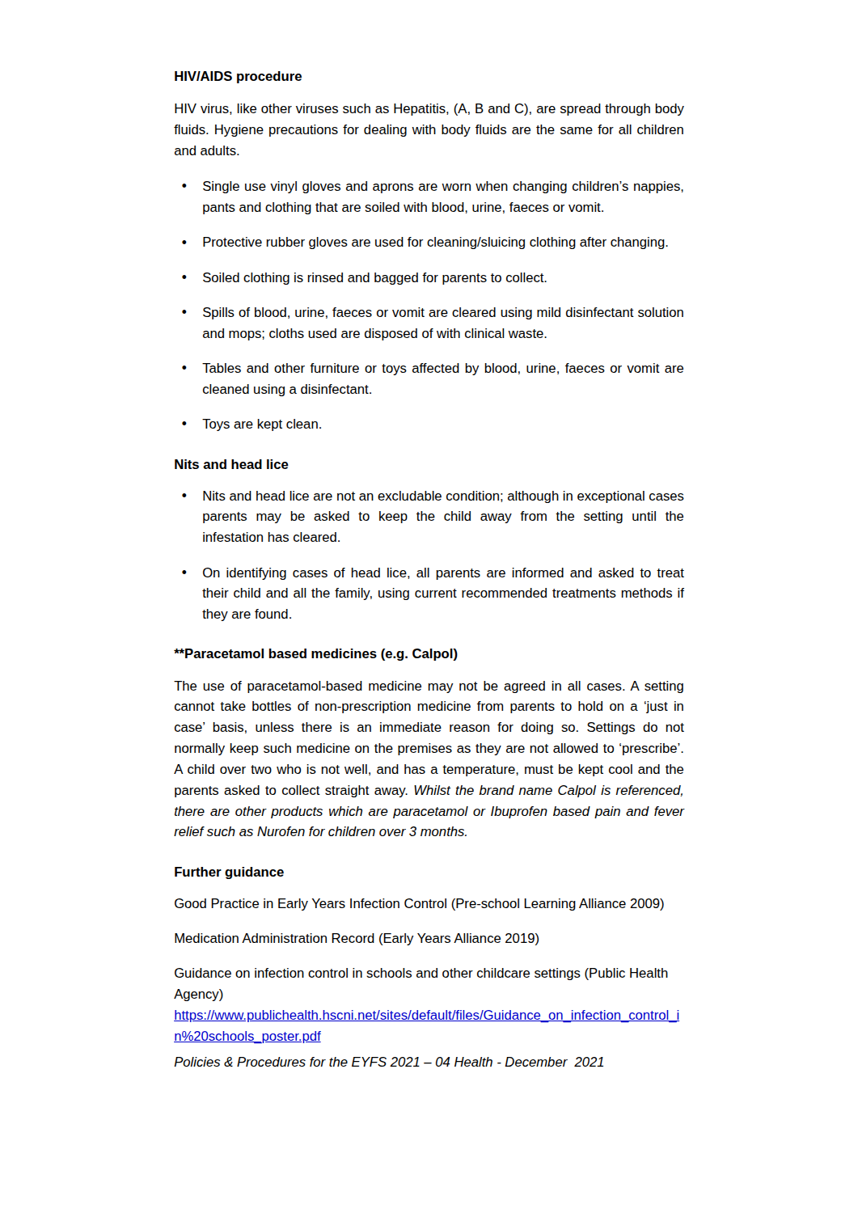HIV/AIDS procedure
HIV virus, like other viruses such as Hepatitis, (A, B and C), are spread through body fluids. Hygiene precautions for dealing with body fluids are the same for all children and adults.
Single use vinyl gloves and aprons are worn when changing children’s nappies, pants and clothing that are soiled with blood, urine, faeces or vomit.
Protective rubber gloves are used for cleaning/sluicing clothing after changing.
Soiled clothing is rinsed and bagged for parents to collect.
Spills of blood, urine, faeces or vomit are cleared using mild disinfectant solution and mops; cloths used are disposed of with clinical waste.
Tables and other furniture or toys affected by blood, urine, faeces or vomit are cleaned using a disinfectant.
Toys are kept clean.
Nits and head lice
Nits and head lice are not an excludable condition; although in exceptional cases parents may be asked to keep the child away from the setting until the infestation has cleared.
On identifying cases of head lice, all parents are informed and asked to treat their child and all the family, using current recommended treatments methods if they are found.
**Paracetamol based medicines (e.g. Calpol)
The use of paracetamol-based medicine may not be agreed in all cases. A setting cannot take bottles of non-prescription medicine from parents to hold on a ‘just in case’ basis, unless there is an immediate reason for doing so. Settings do not normally keep such medicine on the premises as they are not allowed to ‘prescribe’. A child over two who is not well, and has a temperature, must be kept cool and the parents asked to collect straight away. Whilst the brand name Calpol is referenced, there are other products which are paracetamol or Ibuprofen based pain and fever relief such as Nurofen for children over 3 months.
Further guidance
Good Practice in Early Years Infection Control (Pre-school Learning Alliance 2009)
Medication Administration Record (Early Years Alliance 2019)
Guidance on infection control in schools and other childcare settings (Public Health Agency)
https://www.publichealth.hscni.net/sites/default/files/Guidance_on_infection_control_in%20schools_poster.pdf
Policies & Procedures for the EYFS 2021 – 04 Health - December 2021